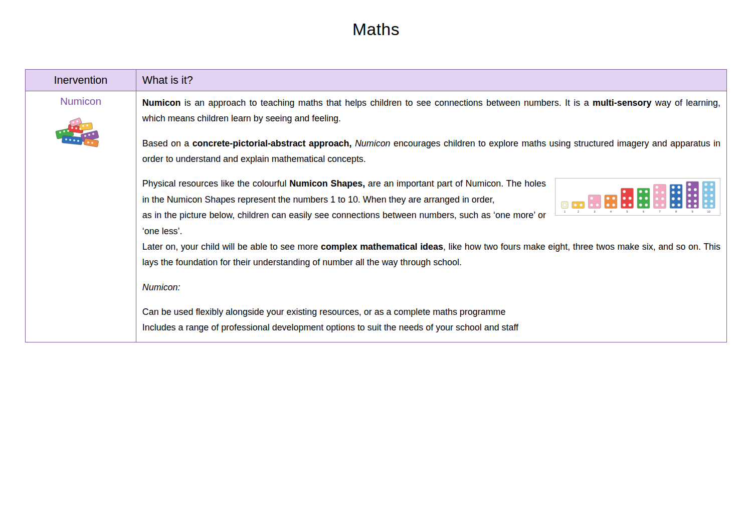Maths
| Inervention | What is it? |
| --- | --- |
| Numicon | Numicon is an approach to teaching maths that helps children to see connections between numbers. It is a multi-sensory way of learning, which means children learn by seeing and feeling. Based on a concrete-pictorial-abstract approach, Numicon encourages children to explore maths using structured imagery and apparatus in order to understand and explain mathematical concepts. 1 2 3 4 5 6 7 8 9 10 Physical resources like the colourful Numicon Shapes, are an important part of Numicon. The holes in the Numicon Shapes represent the numbers 1 to 10. When they are arranged in order, as in the picture below, children can easily see connections between numbers, such as ‘one more’ or ‘one less’. Later on, your child will be able to see more complex mathematical ideas , like how two fours make eight, three twos make six, and so on. This lays the foundation for their understanding of number all the way through school. Numicon: Can be used flexibly alongside your existing resources, or as a complete maths programme Includes a range of professional development options to suit the needs of your school and staff |